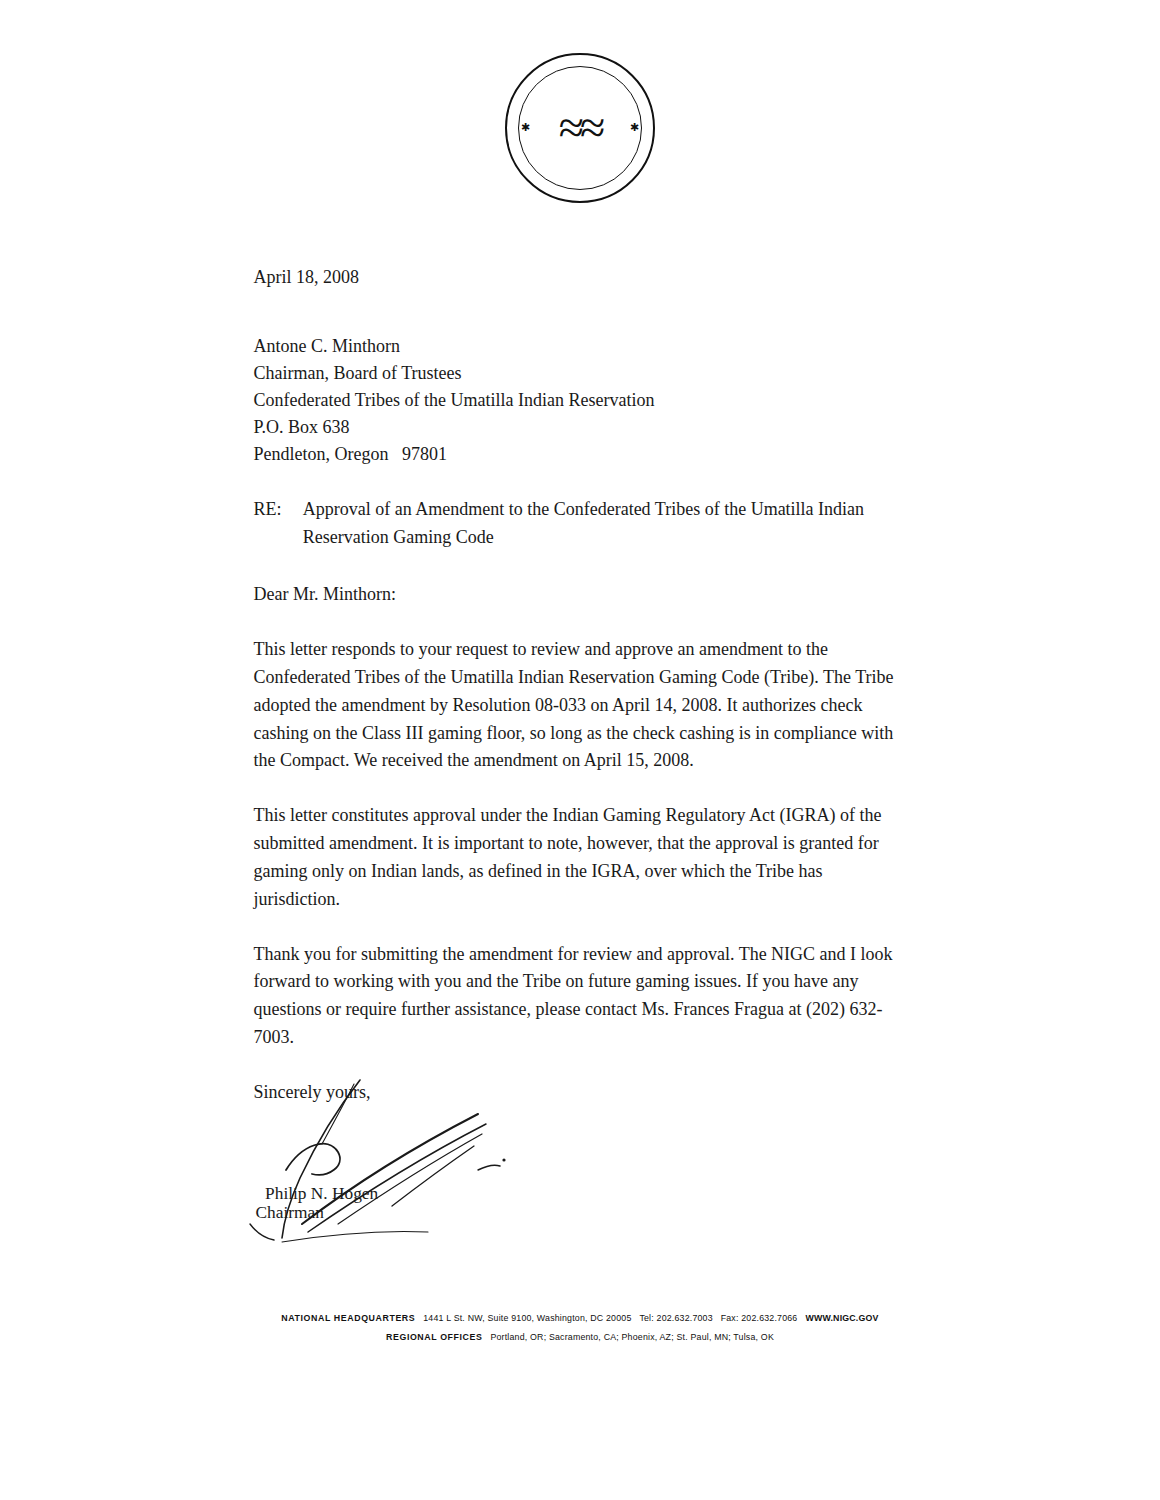✱
✱
≈≈
April 18, 2008
Antone C. Minthorn
Chairman, Board of Trustees
Confederated Tribes of the Umatilla Indian Reservation
P.O. Box 638
Pendleton, Oregon 97801
RE:
Approval of an Amendment to the Confederated Tribes of the Umatilla Indian Reservation Gaming Code
Dear Mr. Minthorn:
This letter responds to your request to review and approve an amendment to the Confederated Tribes of the Umatilla Indian Reservation Gaming Code (Tribe). The Tribe adopted the amendment by Resolution 08-033 on April 14, 2008. It authorizes check cashing on the Class III gaming floor, so long as the check cashing is in compliance with the Compact. We received the amendment on April 15, 2008.
This letter constitutes approval under the Indian Gaming Regulatory Act (IGRA) of the submitted amendment. It is important to note, however, that the approval is granted for gaming only on Indian lands, as defined in the IGRA, over which the Tribe has jurisdiction.
Thank you for submitting the amendment for review and approval. The NIGC and I look forward to working with you and the Tribe on future gaming issues. If you have any questions or require further assistance, please contact Ms. Frances Fragua at (202) 632-7003.
Sincerely yours,
Philip N. Hogen
Chairman
NATIONAL HEADQUARTERS 1441 L St. NW, Suite 9100, Washington, DC 20005 Tel: 202.632.7003 Fax: 202.632.7066 WWW.NIGC.GOV
REGIONAL OFFICES Portland, OR; Sacramento, CA; Phoenix, AZ; St. Paul, MN; Tulsa, OK